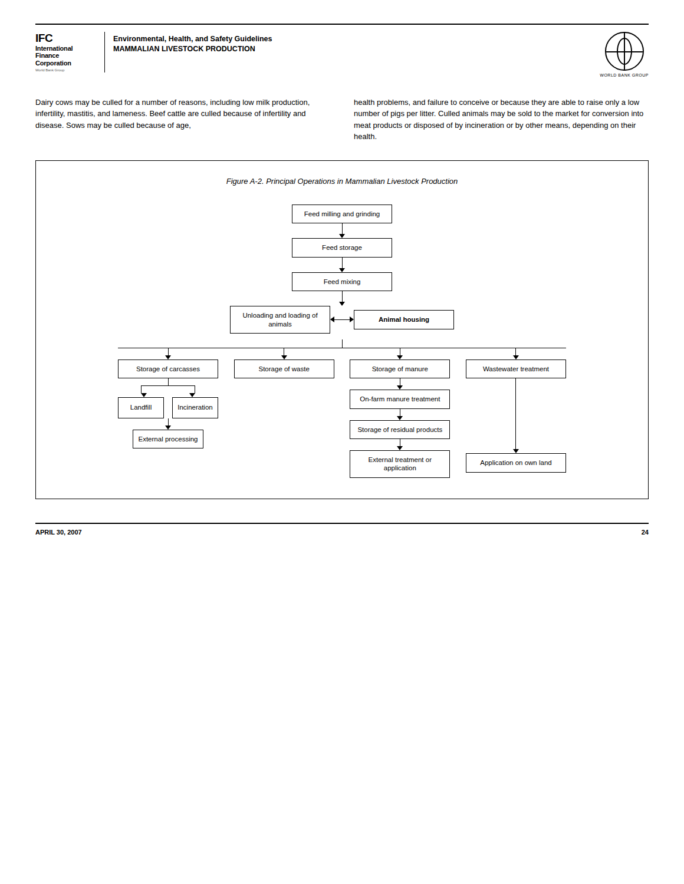IFC
International
Finance
Corporation
World Bank Group
Environmental, Health, and Safety Guidelines
MAMMALIAN LIVESTOCK PRODUCTION
WORLD BANK GROUP
Dairy cows may be culled for a number of reasons, including low milk production, infertility, mastitis, and lameness. Beef cattle are culled because of infertility and disease. Sows may be culled because of age,
health problems, and failure to conceive or because they are able to raise only a low number of pigs per litter. Culled animals may be sold to the market for conversion into meat products or disposed of by incineration or by other means, depending on their health.
Figure A-2. Principal Operations in Mammalian Livestock Production
Feed milling and grinding
Feed storage
Feed mixing
Unloading and loading of animals
Animal housing
Storage of carcasses
Storage of waste
Storage of manure
Wastewater treatment
Landfill
Incineration
External processing
On-farm manure treatment
Storage of residual products
External treatment or application
Application on own land
APRIL 30, 2007
24